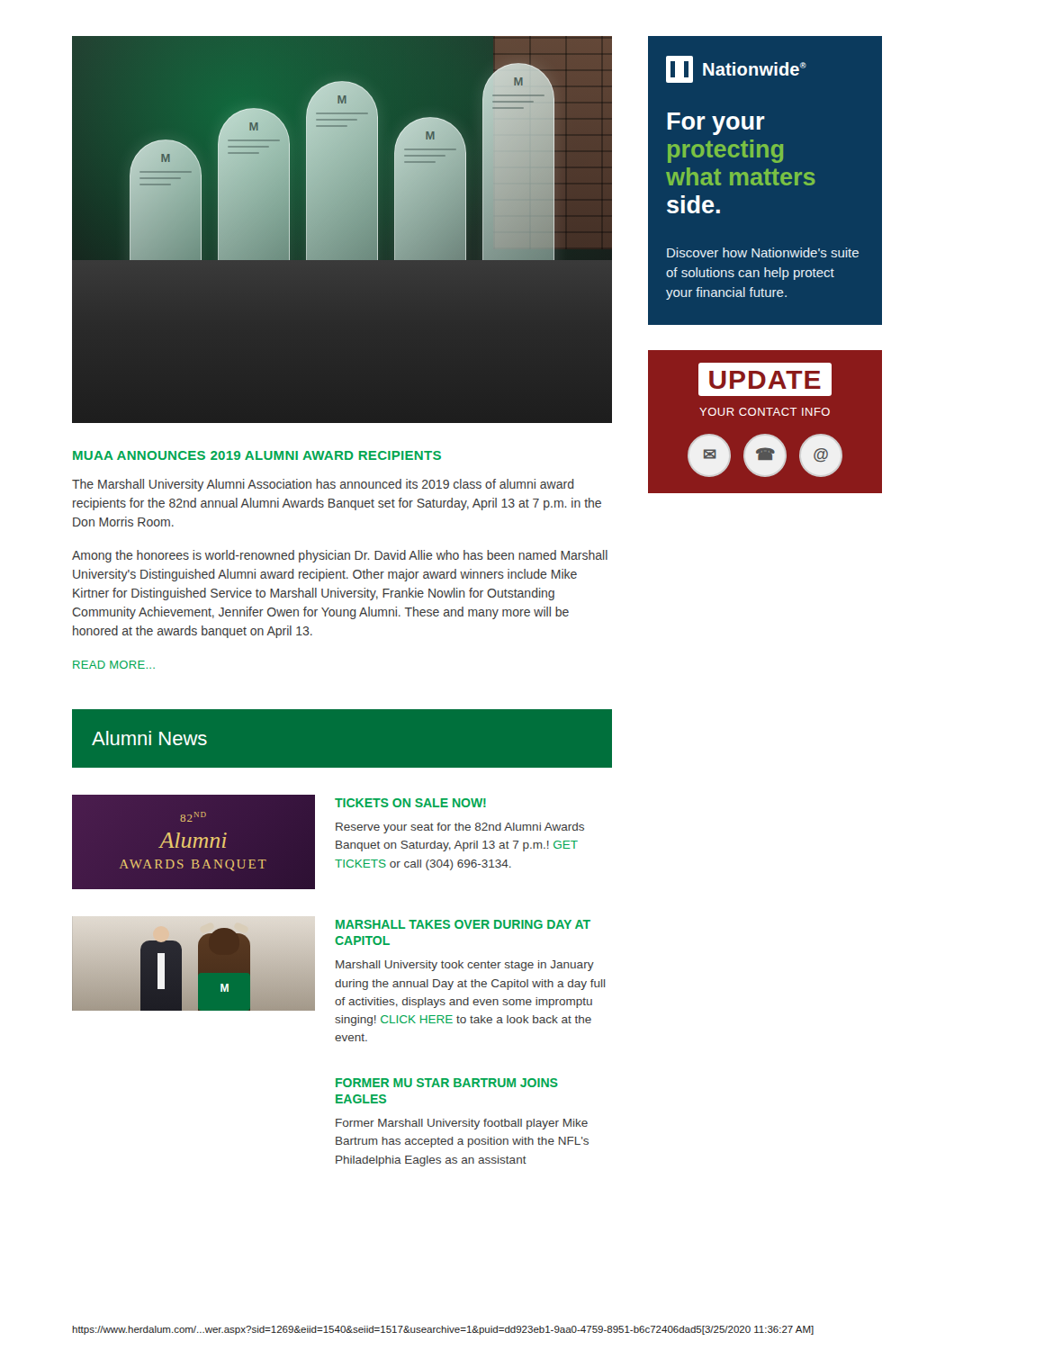M
M
M
M
M
MUAA Announces 2019 Alumni Award Recipients
The Marshall University Alumni Association has announced its 2019 class of alumni award recipients for the 82nd annual Alumni Awards Banquet set for Saturday, April 13 at 7 p.m. in the Don Morris Room.
Among the honorees is world-renowned physician Dr. David Allie who has been named Marshall University's Distinguished Alumni award recipient. Other major award winners include Mike Kirtner for Distinguished Service to Marshall University, Frankie Nowlin for Outstanding Community Achievement, Jennifer Owen for Young Alumni. These and many more will be honored at the awards banquet on April 13.
READ MORE...
Alumni News
82ND
Alumni
AWARDS BANQUET
Tickets on Sale Now!
Reserve your seat for the 82nd Alumni Awards Banquet on Saturday, April 13 at 7 p.m.! GET TICKETS or call (304) 696-3134.
Marshall Takes Over During Day at Capitol
Marshall University took center stage in January during the annual Day at the Capitol with a day full of activities, displays and even some impromptu singing! CLICK HERE to take a look back at the event.
Former MU Star Bartrum Joins Eagles
Former Marshall University football player Mike Bartrum has accepted a position with the NFL's Philadelphia Eagles as an assistant
Nationwide®
For your
protecting
what matters
side.
Discover how Nationwide's suite of solutions can help protect your financial future.
UPDATE
YOUR CONTACT INFO
✉
☎
@
https://www.herdalum.com/...wer.aspx?sid=1269&eiid=1540&seiid=1517&usearchive=1&puid=dd923eb1-9aa0-4759-8951-b6c72406dad5[3/25/2020 11:36:27 AM]